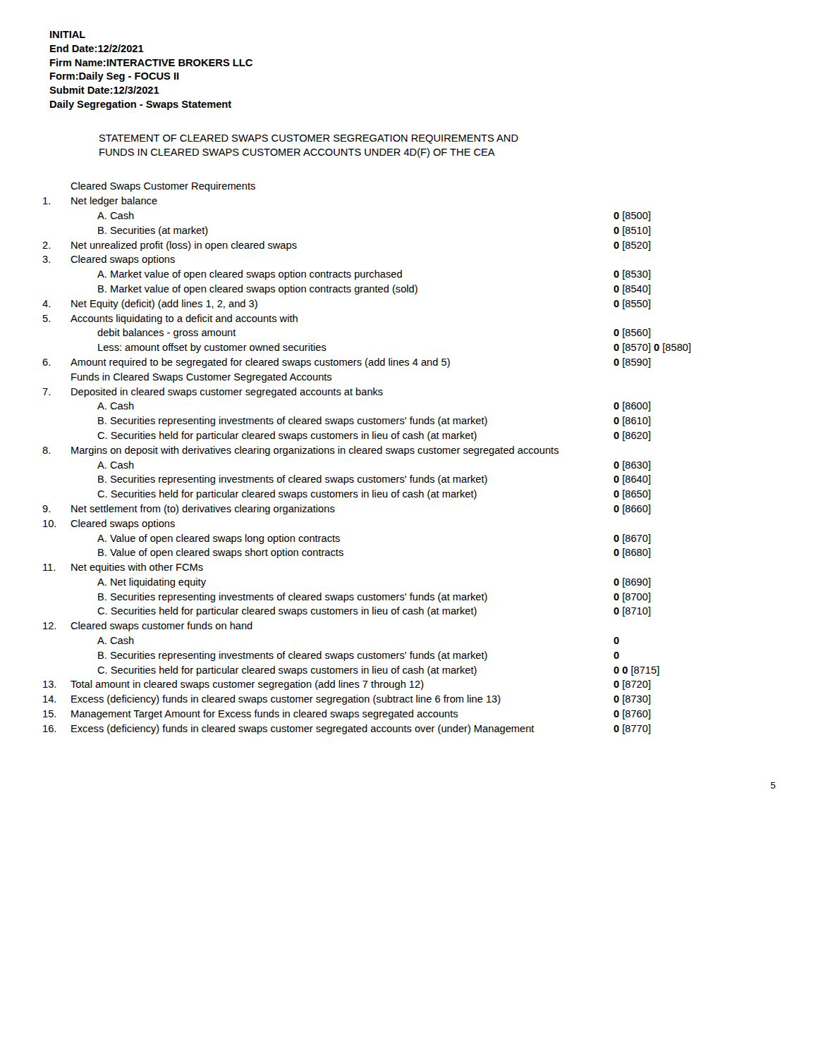INITIAL
End Date:12/2/2021
Firm Name:INTERACTIVE BROKERS LLC
Form:Daily Seg - FOCUS II
Submit Date:12/3/2021
Daily Segregation - Swaps Statement
STATEMENT OF CLEARED SWAPS CUSTOMER SEGREGATION REQUIREMENTS AND
FUNDS IN CLEARED SWAPS CUSTOMER ACCOUNTS UNDER 4D(F) OF THE CEA
| | Cleared Swaps Customer Requirements | |
| 1. | Net ledger balance | |
| | A. Cash | 0 [8500] |
| | B. Securities (at market) | 0 [8510] |
| 2. | Net unrealized profit (loss) in open cleared swaps | 0 [8520] |
| 3. | Cleared swaps options | |
| | A. Market value of open cleared swaps option contracts purchased | 0 [8530] |
| | B. Market value of open cleared swaps option contracts granted (sold) | 0 [8540] |
| 4. | Net Equity (deficit) (add lines 1, 2, and 3) | 0 [8550] |
| 5. | Accounts liquidating to a deficit and accounts with | |
| | debit balances - gross amount | 0 [8560] |
| | Less: amount offset by customer owned securities | 0 [8570] 0 [8580] |
| 6. | Amount required to be segregated for cleared swaps customers (add lines 4 and 5) | 0 [8590] |
| | Funds in Cleared Swaps Customer Segregated Accounts | |
| 7. | Deposited in cleared swaps customer segregated accounts at banks | |
| | A. Cash | 0 [8600] |
| | B. Securities representing investments of cleared swaps customers' funds (at market) | 0 [8610] |
| | C. Securities held for particular cleared swaps customers in lieu of cash (at market) | 0 [8620] |
| 8. | Margins on deposit with derivatives clearing organizations in cleared swaps customer segregated accounts | |
| | A. Cash | 0 [8630] |
| | B. Securities representing investments of cleared swaps customers' funds (at market) | 0 [8640] |
| | C. Securities held for particular cleared swaps customers in lieu of cash (at market) | 0 [8650] |
| 9. | Net settlement from (to) derivatives clearing organizations | 0 [8660] |
| 10. | Cleared swaps options | |
| | A. Value of open cleared swaps long option contracts | 0 [8670] |
| | B. Value of open cleared swaps short option contracts | 0 [8680] |
| 11. | Net equities with other FCMs | |
| | A. Net liquidating equity | 0 [8690] |
| | B. Securities representing investments of cleared swaps customers' funds (at market) | 0 [8700] |
| | C. Securities held for particular cleared swaps customers in lieu of cash (at market) | 0 [8710] |
| 12. | Cleared swaps customer funds on hand | |
| | A. Cash | 0 |
| | B. Securities representing investments of cleared swaps customers' funds (at market) | 0 |
| | C. Securities held for particular cleared swaps customers in lieu of cash (at market) | 0 0 [8715] |
| 13. | Total amount in cleared swaps customer segregation (add lines 7 through 12) | 0 [8720] |
| 14. | Excess (deficiency) funds in cleared swaps customer segregation (subtract line 6 from line 13) | 0 [8730] |
| 15. | Management Target Amount for Excess funds in cleared swaps segregated accounts | 0 [8760] |
| 16. | Excess (deficiency) funds in cleared swaps customer segregated accounts over (under) Management | 0 [8770] |
5